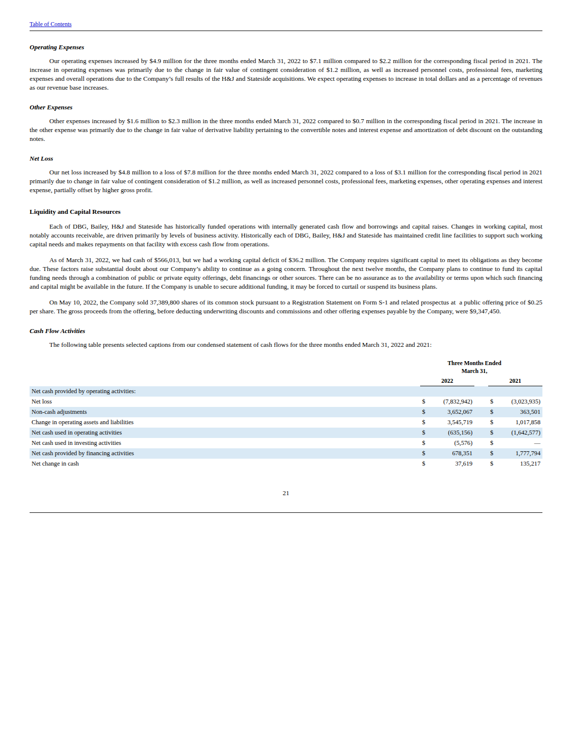Table of Contents
Operating Expenses
Our operating expenses increased by $4.9 million for the three months ended March 31, 2022 to $7.1 million compared to $2.2 million for the corresponding fiscal period in 2021. The increase in operating expenses was primarily due to the change in fair value of contingent consideration of $1.2 million, as well as increased personnel costs, professional fees, marketing expenses and overall operations due to the Company’s full results of the H&J and Stateside acquisitions. We expect operating expenses to increase in total dollars and as a percentage of revenues as our revenue base increases.
Other Expenses
Other expenses increased by $1.6 million to $2.3 million in the three months ended March 31, 2022 compared to $0.7 million in the corresponding fiscal period in 2021. The increase in the other expense was primarily due to the change in fair value of derivative liability pertaining to the convertible notes and interest expense and amortization of debt discount on the outstanding notes.
Net Loss
Our net loss increased by $4.8 million to a loss of $7.8 million for the three months ended March 31, 2022 compared to a loss of $3.1 million for the corresponding fiscal period in 2021 primarily due to change in fair value of contingent consideration of $1.2 million, as well as increased personnel costs, professional fees, marketing expenses, other operating expenses and interest expense, partially offset by higher gross profit.
Liquidity and Capital Resources
Each of DBG, Bailey, H&J and Stateside has historically funded operations with internally generated cash flow and borrowings and capital raises. Changes in working capital, most notably accounts receivable, are driven primarily by levels of business activity. Historically each of DBG, Bailey, H&J and Stateside has maintained credit line facilities to support such working capital needs and makes repayments on that facility with excess cash flow from operations.
As of March 31, 2022, we had cash of $566,013, but we had a working capital deficit of $36.2 million. The Company requires significant capital to meet its obligations as they become due. These factors raise substantial doubt about our Company’s ability to continue as a going concern. Throughout the next twelve months, the Company plans to continue to fund its capital funding needs through a combination of public or private equity offerings, debt financings or other sources. There can be no assurance as to the availability or terms upon which such financing and capital might be available in the future. If the Company is unable to secure additional funding, it may be forced to curtail or suspend its business plans.
On May 10, 2022, the Company sold 37,389,800 shares of its common stock pursuant to a Registration Statement on Form S-1 and related prospectus at a public offering price of $0.25 per share. The gross proceeds from the offering, before deducting underwriting discounts and commissions and other offering expenses payable by the Company, were $9,347,450.
Cash Flow Activities
The following table presents selected captions from our condensed statement of cash flows for the three months ended March 31, 2022 and 2021:
| | Three Months Ended March 31, |
| | | 2022 | | 2021 |
| Net cash provided by operating activities: | | | | | | |
| Net loss | | $ | (7,832,942) | | $ | (3,023,935) |
| Non-cash adjustments | | $ | 3,652,067 | | $ | 363,501 |
| Change in operating assets and liabilities | | $ | 3,545,719 | | $ | 1,017,858 |
| Net cash used in operating activities | | $ | (635,156) | | $ | (1,642,577) |
| Net cash used in investing activities | | $ | (5,576) | | $ | — |
| Net cash provided by financing activities | | $ | 678,351 | | $ | 1,777,794 |
| Net change in cash | | $ | 37,619 | | $ | 135,217 |
21